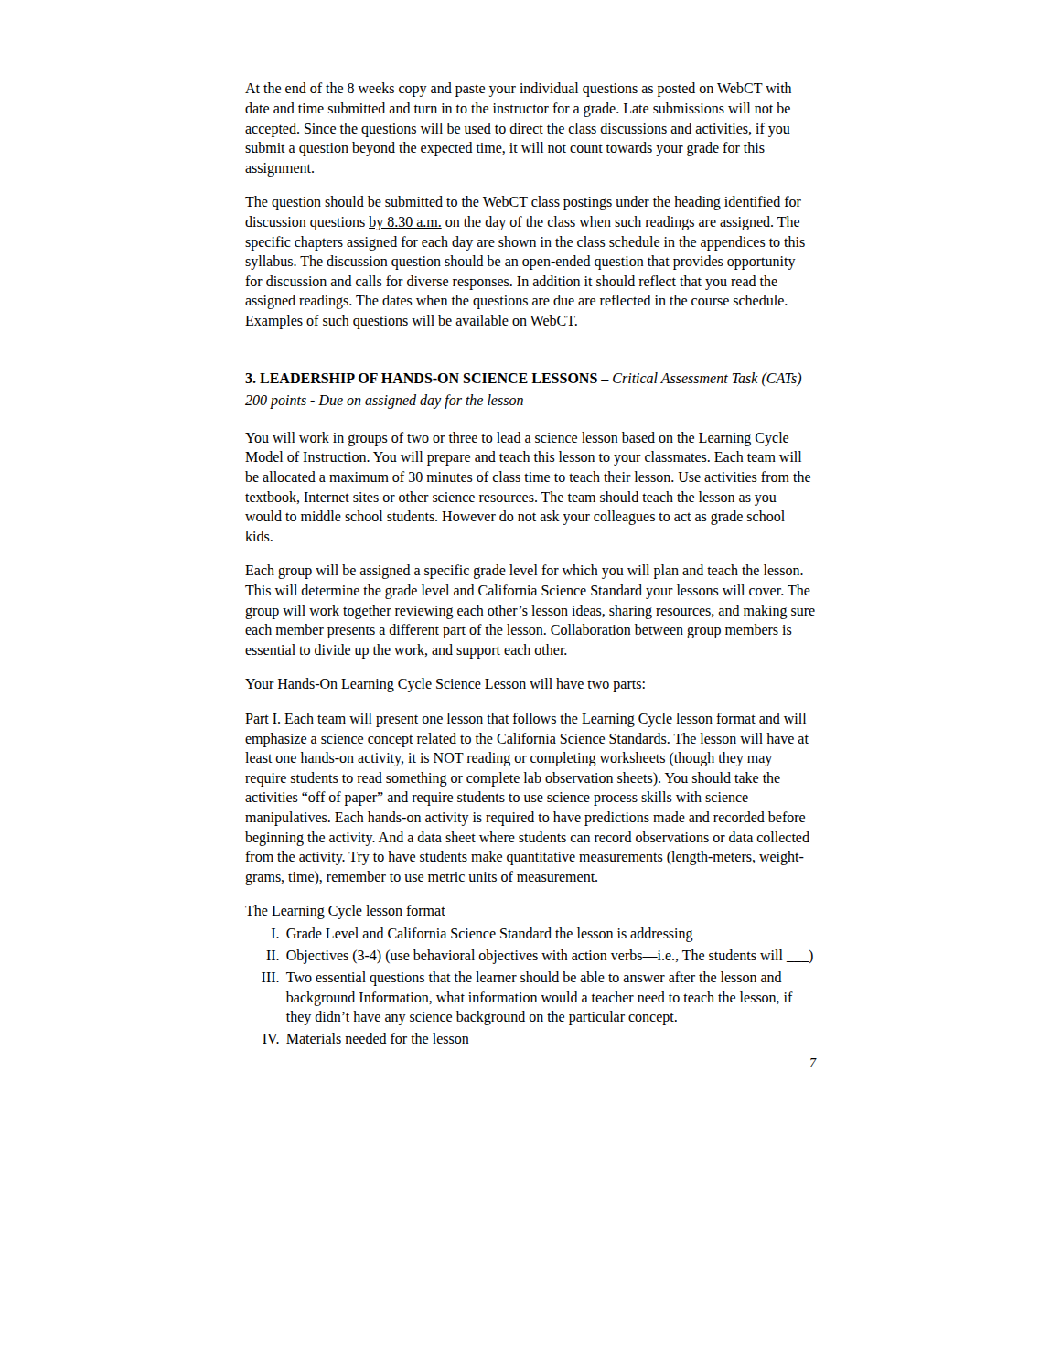At the end of the 8 weeks copy and paste your individual questions as posted on WebCT with date and time submitted and turn in to the instructor for a grade. Late submissions will not be accepted. Since the questions will be used to direct the class discussions and activities, if you submit a question beyond the expected time, it will not count towards your grade for this assignment.
The question should be submitted to the WebCT class postings under the heading identified for discussion questions by 8.30 a.m. on the day of the class when such readings are assigned. The specific chapters assigned for each day are shown in the class schedule in the appendices to this syllabus. The discussion question should be an open-ended question that provides opportunity for discussion and calls for diverse responses. In addition it should reflect that you read the assigned readings. The dates when the questions are due are reflected in the course schedule. Examples of such questions will be available on WebCT.
3. LEADERSHIP OF HANDS-ON SCIENCE LESSONS – Critical Assessment Task (CATs)
200 points - Due on assigned day for the lesson
You will work in groups of two or three to lead a science lesson based on the Learning Cycle Model of Instruction. You will prepare and teach this lesson to your classmates. Each team will be allocated a maximum of 30 minutes of class time to teach their lesson. Use activities from the textbook, Internet sites or other science resources. The team should teach the lesson as you would to middle school students. However do not ask your colleagues to act as grade school kids.
Each group will be assigned a specific grade level for which you will plan and teach the lesson. This will determine the grade level and California Science Standard your lessons will cover. The group will work together reviewing each other’s lesson ideas, sharing resources, and making sure each member presents a different part of the lesson. Collaboration between group members is essential to divide up the work, and support each other.
Your Hands-On Learning Cycle Science Lesson will have two parts:
Part I. Each team will present one lesson that follows the Learning Cycle lesson format and will emphasize a science concept related to the California Science Standards. The lesson will have at least one hands-on activity, it is NOT reading or completing worksheets (though they may require students to read something or complete lab observation sheets). You should take the activities “off of paper” and require students to use science process skills with science manipulatives. Each hands-on activity is required to have predictions made and recorded before beginning the activity. And a data sheet where students can record observations or data collected from the activity. Try to have students make quantitative measurements (length-meters, weight-grams, time), remember to use metric units of measurement.
The Learning Cycle lesson format
Grade Level and California Science Standard the lesson is addressing
Objectives (3-4) (use behavioral objectives with action verbs—i.e., The students will ___)
Two essential questions that the learner should be able to answer after the lesson and background Information, what information would a teacher need to teach the lesson, if they didn’t have any science background on the particular concept.
Materials needed for the lesson
7